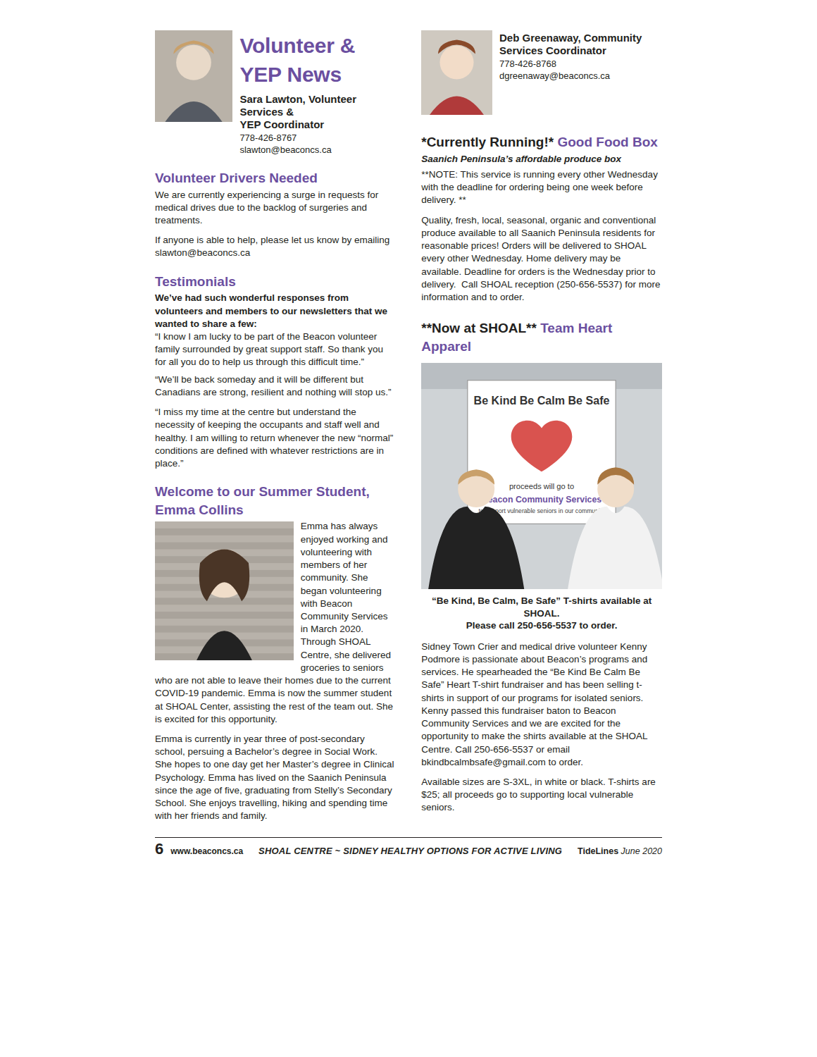Volunteer & YEP News
Sara Lawton, Volunteer Services &
YEP Coordinator
778-426-8767
slawton@beaconcs.ca
Volunteer Drivers Needed
We are currently experiencing a surge in requests for medical drives due to the backlog of surgeries and treatments.
If anyone is able to help, please let us know by emailing slawton@beaconcs.ca
Testimonials
We’ve had such wonderful responses from volunteers and members to our newsletters that we wanted to share a few:
“I know I am lucky to be part of the Beacon volunteer family surrounded by great support staff. So thank you for all you do to help us through this difficult time.”
“We’ll be back someday and it will be different but Canadians are strong, resilient and nothing will stop us.”
“I miss my time at the centre but understand the necessity of keeping the occupants and staff well and healthy. I am willing to return whenever the new “normal” conditions are defined with whatever restrictions are in place.”
Welcome to our Summer Student, Emma Collins
Emma has always enjoyed working and volunteering with members of her community. She began volunteering with Beacon Community Services in March 2020. Through SHOAL Centre, she delivered groceries to seniors who are not able to leave their homes due to the current COVID-19 pandemic. Emma is now the summer student at SHOAL Center, assisting the rest of the team out. She is excited for this opportunity.
Emma is currently in year three of post-secondary school, persuing a Bachelor’s degree in Social Work. She hopes to one day get her Master’s degree in Clinical Psychology. Emma has lived on the Saanich Peninsula since the age of five, graduating from Stelly’s Secondary School. She enjoys travelling, hiking and spending time with her friends and family.
Deb Greenaway, Community
Services Coordinator
778-426-8768
dgreenaway@beaconcs.ca
*Currently Running!* Good Food Box
Saanich Peninsula’s affordable produce box
**NOTE: This service is running every other Wednesday with the deadline for ordering being one week before delivery. **
Quality, fresh, local, seasonal, organic and conventional produce available to all Saanich Peninsula residents for reasonable prices! Orders will be delivered to SHOAL every other Wednesday. Home delivery may be available. Deadline for orders is the Wednesday prior to delivery. Call SHOAL reception (250-656-5537) for more information and to order.
**Now at SHOAL** Team Heart Apparel
“Be Kind, Be Calm, Be Safe” T-shirts available at SHOAL.
Please call 250-656-5537 to order.
Sidney Town Crier and medical drive volunteer Kenny Podmore is passionate about Beacon’s programs and services. He spearheaded the “Be Kind Be Calm Be Safe” Heart T-shirt fundraiser and has been selling t-shirts in support of our programs for isolated seniors. Kenny passed this fundraiser baton to Beacon Community Services and we are excited for the opportunity to make the shirts available at the SHOAL Centre. Call 250-656-5537 or email bkindbcalmbsafe@gmail.com to order.
Available sizes are S-3XL, in white or black. T-shirts are $25; all proceeds go to supporting local vulnerable seniors.
6 www.beaconcs.ca SHOAL CENTRE ~ SIDNEY HEALTHY OPTIONS FOR ACTIVE LIVING TideLines June 2020